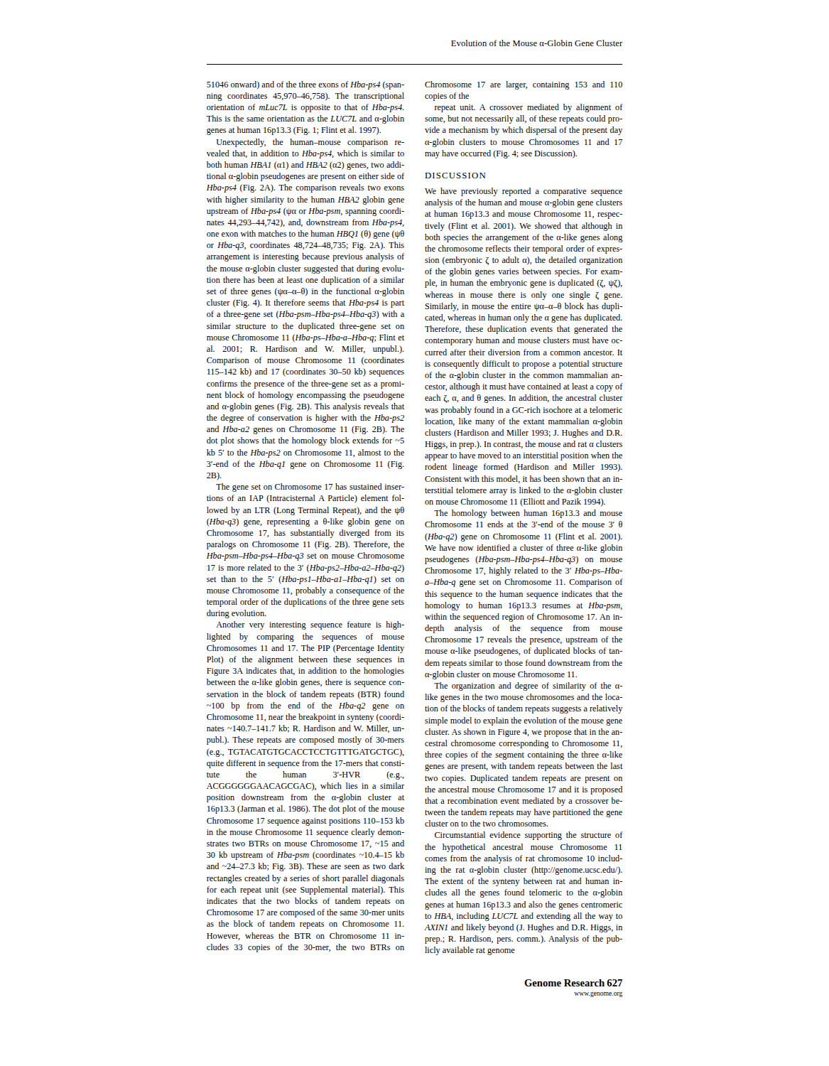Evolution of the Mouse α-Globin Gene Cluster
51046 onward) and of the three exons of Hba-ps4 (spanning coordinates 45,970–46,758). The transcriptional orientation of mLuc7L is opposite to that of Hba-ps4. This is the same orientation as the LUC7L and α-globin genes at human 16p13.3 (Fig. 1; Flint et al. 1997).
Unexpectedly, the human–mouse comparison revealed that, in addition to Hba-ps4, which is similar to both human HBA1 (α1) and HBA2 (α2) genes, two additional α-globin pseudogenes are present on either side of Hba-ps4 (Fig. 2A). The comparison reveals two exons with higher similarity to the human HBA2 globin gene upstream of Hba-ps4 (ψα or Hba-psm, spanning coordinates 44,293–44,742), and, downstream from Hba-ps4, one exon with matches to the human HBQ1 (θ) gene (ψθ or Hba-q3, coordinates 48,724–48,735; Fig. 2A). This arrangement is interesting because previous analysis of the mouse α-globin cluster suggested that during evolution there has been at least one duplication of a similar set of three genes (ψα–α–θ) in the functional α-globin cluster (Fig. 4). It therefore seems that Hba-ps4 is part of a three-gene set (Hba-psm–Hba-ps4–Hba-q3) with a similar structure to the duplicated three-gene set on mouse Chromosome 11 (Hba-ps–Hba-a–Hba-q; Flint et al. 2001; R. Hardison and W. Miller, unpubl.). Comparison of mouse Chromosome 11 (coordinates 115–142 kb) and 17 (coordinates 30–50 kb) sequences confirms the presence of the three-gene set as a prominent block of homology encompassing the pseudogene and α-globin genes (Fig. 2B). This analysis reveals that the degree of conservation is higher with the Hba-ps2 and Hba-a2 genes on Chromosome 11 (Fig. 2B). The dot plot shows that the homology block extends for ~5 kb 5′ to the Hba-ps2 on Chromosome 11, almost to the 3′-end of the Hba-q1 gene on Chromosome 11 (Fig. 2B).
The gene set on Chromosome 17 has sustained insertions of an IAP (Intracisternal A Particle) element followed by an LTR (Long Terminal Repeat), and the ψθ (Hba-q3) gene, representing a θ-like globin gene on Chromosome 17, has substantially diverged from its paralogs on Chromosome 11 (Fig. 2B). Therefore, the Hba-psm–Hba-ps4–Hba-q3 set on mouse Chromosome 17 is more related to the 3′ (Hba-ps2–Hba-a2–Hba-q2) set than to the 5′ (Hba-ps1–Hba-a1–Hba-q1) set on mouse Chromosome 11, probably a consequence of the temporal order of the duplications of the three gene sets during evolution.
Another very interesting sequence feature is highlighted by comparing the sequences of mouse Chromosomes 11 and 17. The PIP (Percentage Identity Plot) of the alignment between these sequences in Figure 3A indicates that, in addition to the homologies between the α-like globin genes, there is sequence conservation in the block of tandem repeats (BTR) found ~100 bp from the end of the Hba-q2 gene on Chromosome 11, near the breakpoint in synteny (coordinates ~140.7–141.7 kb; R. Hardison and W. Miller, unpubl.). These repeats are composed mostly of 30-mers (e.g., TGTACATGTGCACCTCCTGTTTGATGCTGC), quite different in sequence from the 17-mers that constitute the human 3′-HVR (e.g., ACGGGGGGAACAGCGAC), which lies in a similar position downstream from the α-globin cluster at 16p13.3 (Jarman et al. 1986). The dot plot of the mouse Chromosome 17 sequence against positions 110–153 kb in the mouse Chromosome 11 sequence clearly demonstrates two BTRs on mouse Chromosome 17, ~15 and 30 kb upstream of Hba-psm (coordinates ~10.4–15 kb and ~24–27.3 kb; Fig. 3B). These are seen as two dark rectangles created by a series of short parallel diagonals for each repeat unit (see Supplemental material). This indicates that the two blocks of tandem repeats on Chromosome 17 are composed of the same 30-mer units as the block of tandem repeats on Chromosome 11. However, whereas the BTR on Chromosome 11 includes 33 copies of the 30-mer, the two BTRs on Chromosome 17 are larger, containing 153 and 110 copies of the
repeat unit. A crossover mediated by alignment of some, but not necessarily all, of these repeats could provide a mechanism by which dispersal of the present day α-globin clusters to mouse Chromosomes 11 and 17 may have occurred (Fig. 4; see Discussion).
Discussion
We have previously reported a comparative sequence analysis of the human and mouse α-globin gene clusters at human 16p13.3 and mouse Chromosome 11, respectively (Flint et al. 2001). We showed that although in both species the arrangement of the α-like genes along the chromosome reflects their temporal order of expression (embryonic ζ to adult α), the detailed organization of the globin genes varies between species. For example, in human the embryonic gene is duplicated (ζ, ψζ), whereas in mouse there is only one single ζ gene. Similarly, in mouse the entire ψα–α–θ block has duplicated, whereas in human only the α gene has duplicated. Therefore, these duplication events that generated the contemporary human and mouse clusters must have occurred after their diversion from a common ancestor. It is consequently difficult to propose a potential structure of the α-globin cluster in the common mammalian ancestor, although it must have contained at least a copy of each ζ, α, and θ genes. In addition, the ancestral cluster was probably found in a GC-rich isochore at a telomeric location, like many of the extant mammalian α-globin clusters (Hardison and Miller 1993; J. Hughes and D.R. Higgs, in prep.). In contrast, the mouse and rat α clusters appear to have moved to an interstitial position when the rodent lineage formed (Hardison and Miller 1993). Consistent with this model, it has been shown that an interstitial telomere array is linked to the α-globin cluster on mouse Chromosome 11 (Elliott and Pazik 1994).
The homology between human 16p13.3 and mouse Chromosome 11 ends at the 3′-end of the mouse 3′ θ (Hba-q2) gene on Chromosome 11 (Flint et al. 2001). We have now identified a cluster of three α-like globin pseudogenes (Hba-psm–Hba-ps4–Hba-q3) on mouse Chromosome 17, highly related to the 3′ Hba-ps–Hba-a–Hba-q gene set on Chromosome 11. Comparison of this sequence to the human sequence indicates that the homology to human 16p13.3 resumes at Hba-psm, within the sequenced region of Chromosome 17. An in-depth analysis of the sequence from mouse Chromosome 17 reveals the presence, upstream of the mouse α-like pseudogenes, of duplicated blocks of tandem repeats similar to those found downstream from the α-globin cluster on mouse Chromosome 11.
The organization and degree of similarity of the α-like genes in the two mouse chromosomes and the location of the blocks of tandem repeats suggests a relatively simple model to explain the evolution of the mouse gene cluster. As shown in Figure 4, we propose that in the ancestral chromosome corresponding to Chromosome 11, three copies of the segment containing the three α-like genes are present, with tandem repeats between the last two copies. Duplicated tandem repeats are present on the ancestral mouse Chromosome 17 and it is proposed that a recombination event mediated by a crossover between the tandem repeats may have partitioned the gene cluster on to the two chromosomes.
Circumstantial evidence supporting the structure of the hypothetical ancestral mouse Chromosome 11 comes from the analysis of rat chromosome 10 including the rat α-globin cluster (http://genome.ucsc.edu/). The extent of the synteny between rat and human includes all the genes found telomeric to the α-globin genes at human 16p13.3 and also the genes centromeric to HBA, including LUC7L and extending all the way to AXIN1 and likely beyond (J. Hughes and D.R. Higgs, in prep.; R. Hardison, pers. comm.). Analysis of the publicly available rat genome
Genome Research 627 www.genome.org